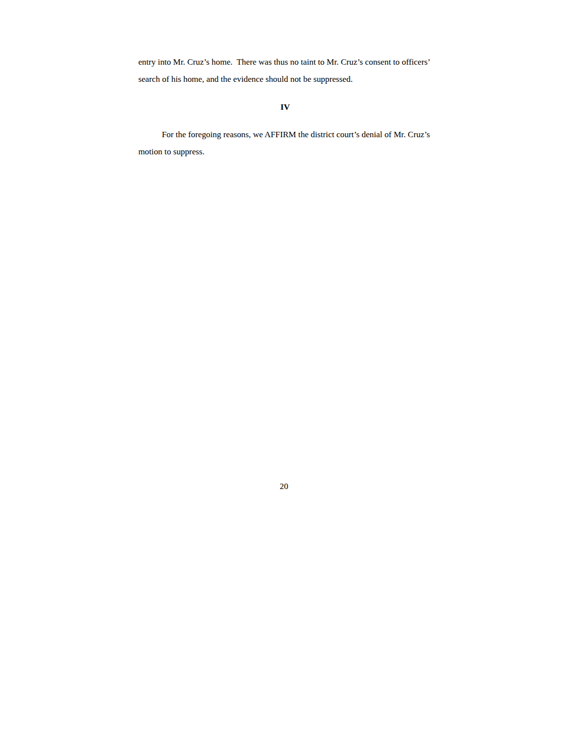entry into Mr. Cruz’s home. There was thus no taint to Mr. Cruz’s consent to officers’ search of his home, and the evidence should not be suppressed.
IV
For the foregoing reasons, we AFFIRM the district court’s denial of Mr. Cruz’s motion to suppress.
20